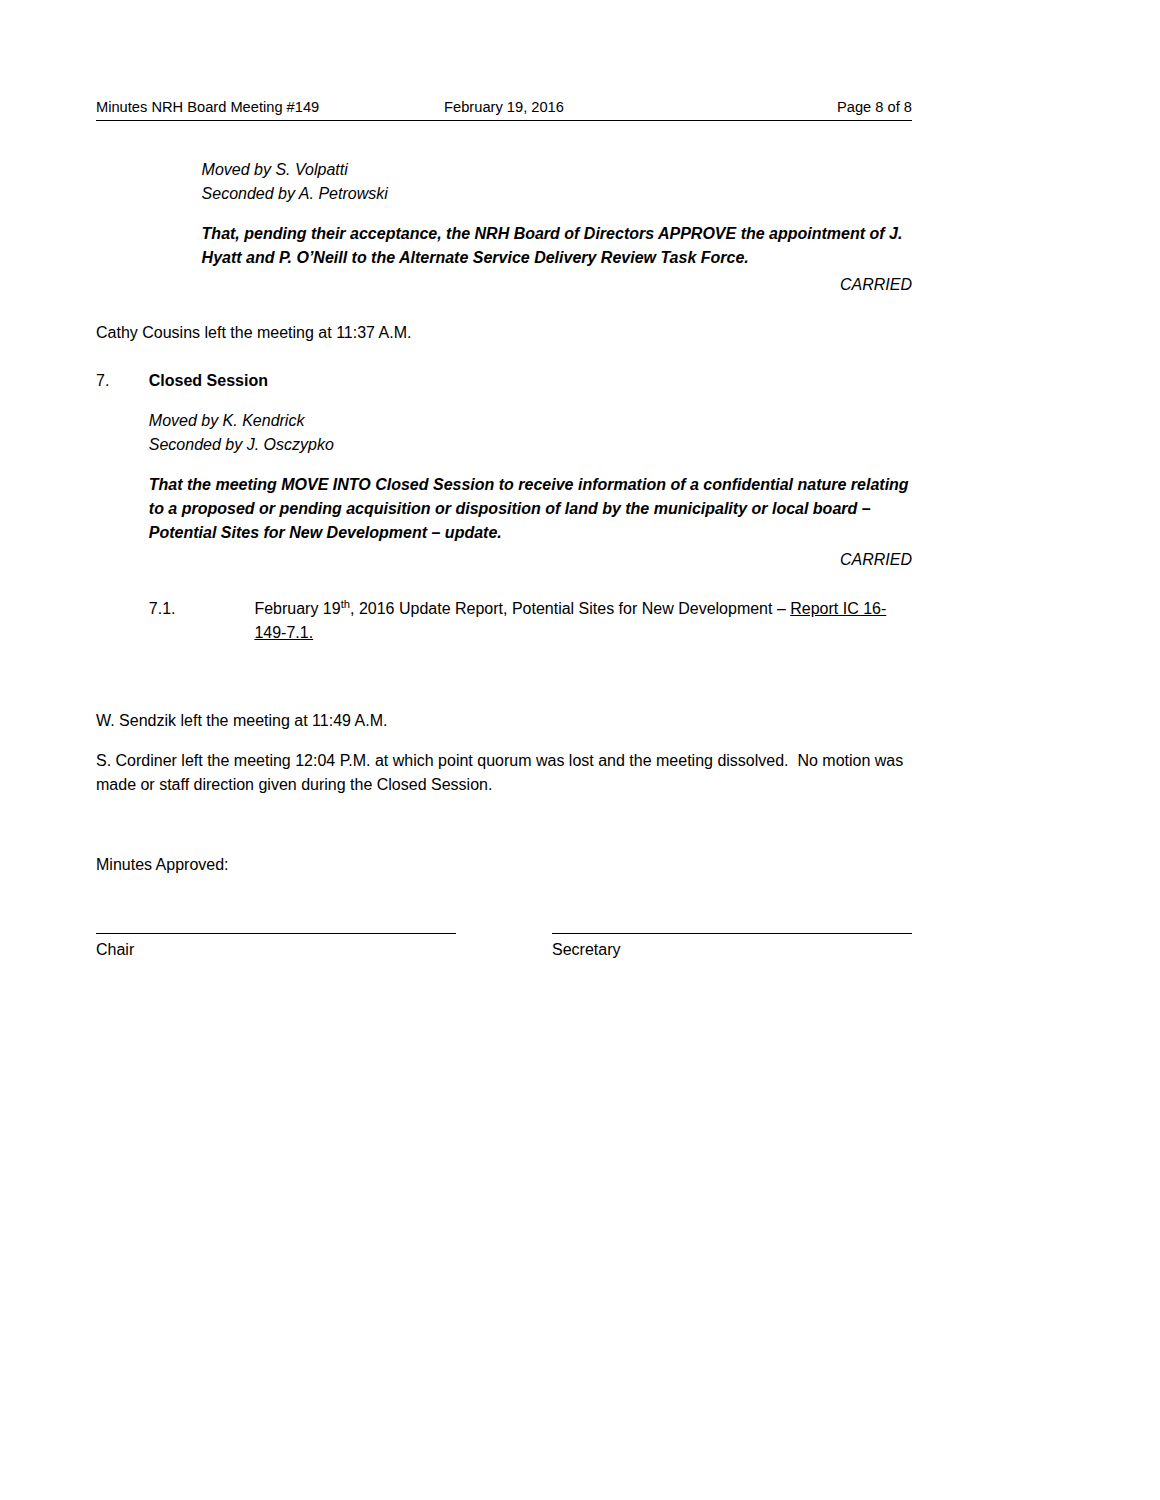Minutes NRH Board Meeting #149 February 19, 2016 Page 8 of 8
Moved by S. Volpatti
Seconded by A. Petrowski
That, pending their acceptance, the NRH Board of Directors APPROVE the appointment of J. Hyatt and P. O’Neill to the Alternate Service Delivery Review Task Force.
CARRIED
Cathy Cousins left the meeting at 11:37 A.M.
7. Closed Session
Moved by K. Kendrick
Seconded by J. Osczypko
That the meeting MOVE INTO Closed Session to receive information of a confidential nature relating to a proposed or pending acquisition or disposition of land by the municipality or local board – Potential Sites for New Development – update.
CARRIED
7.1. February 19th, 2016 Update Report, Potential Sites for New Development – Report IC 16-149-7.1.
W. Sendzik left the meeting at 11:49 A.M.
S. Cordiner left the meeting 12:04 P.M. at which point quorum was lost and the meeting dissolved. No motion was made or staff direction given during the Closed Session.
Minutes Approved:
Chair
Secretary